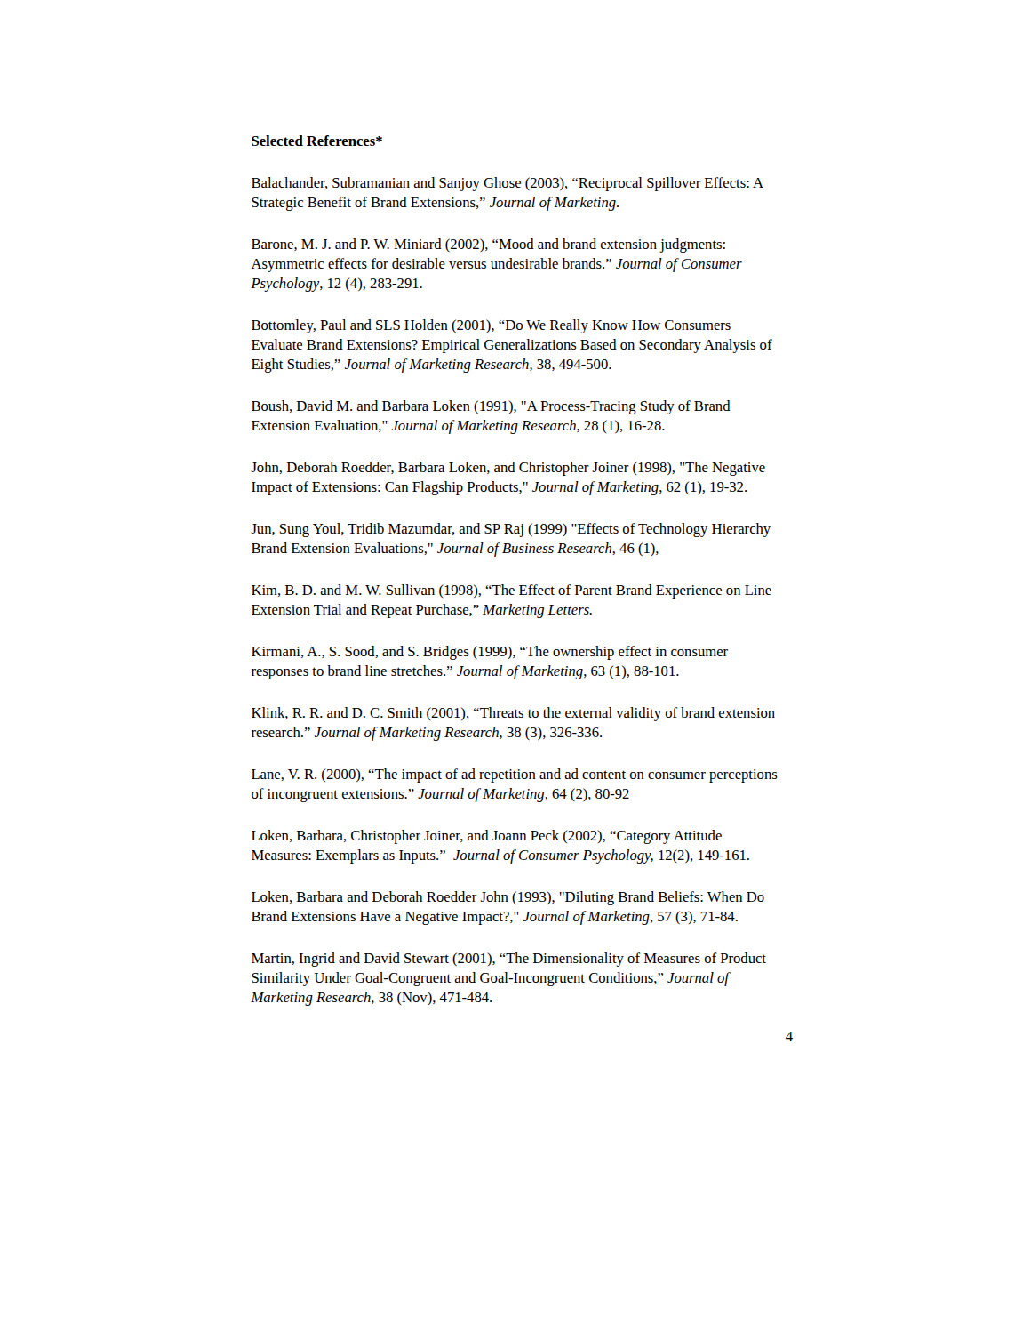Selected References*
Balachander, Subramanian and Sanjoy Ghose (2003), “Reciprocal Spillover Effects: A Strategic Benefit of Brand Extensions,” Journal of Marketing.
Barone, M. J. and P. W. Miniard (2002), “Mood and brand extension judgments: Asymmetric effects for desirable versus undesirable brands.” Journal of Consumer Psychology, 12 (4), 283-291.
Bottomley, Paul and SLS Holden (2001), “Do We Really Know How Consumers Evaluate Brand Extensions? Empirical Generalizations Based on Secondary Analysis of Eight Studies,” Journal of Marketing Research, 38, 494-500.
Boush, David M. and Barbara Loken (1991), "A Process-Tracing Study of Brand Extension Evaluation," Journal of Marketing Research, 28 (1), 16-28.
John, Deborah Roedder, Barbara Loken, and Christopher Joiner (1998), "The Negative Impact of Extensions: Can Flagship Products," Journal of Marketing, 62 (1), 19-32.
Jun, Sung Youl, Tridib Mazumdar, and SP Raj (1999) "Effects of Technology Hierarchy Brand Extension Evaluations," Journal of Business Research, 46 (1),
Kim, B. D. and M. W. Sullivan (1998), “The Effect of Parent Brand Experience on Line Extension Trial and Repeat Purchase,” Marketing Letters.
Kirmani, A., S. Sood, and S. Bridges (1999), “The ownership effect in consumer responses to brand line stretches.” Journal of Marketing, 63 (1), 88-101.
Klink, R. R. and D. C. Smith (2001), “Threats to the external validity of brand extension research.” Journal of Marketing Research, 38 (3), 326-336.
Lane, V. R. (2000), “The impact of ad repetition and ad content on consumer perceptions of incongruent extensions.” Journal of Marketing, 64 (2), 80-92
Loken, Barbara, Christopher Joiner, and Joann Peck (2002), “Category Attitude Measures: Exemplars as Inputs.” Journal of Consumer Psychology, 12(2), 149-161.
Loken, Barbara and Deborah Roedder John (1993), "Diluting Brand Beliefs: When Do Brand Extensions Have a Negative Impact?," Journal of Marketing, 57 (3), 71-84.
Martin, Ingrid and David Stewart (2001), “The Dimensionality of Measures of Product Similarity Under Goal-Congruent and Goal-Incongruent Conditions,” Journal of Marketing Research, 38 (Nov), 471-484.
4